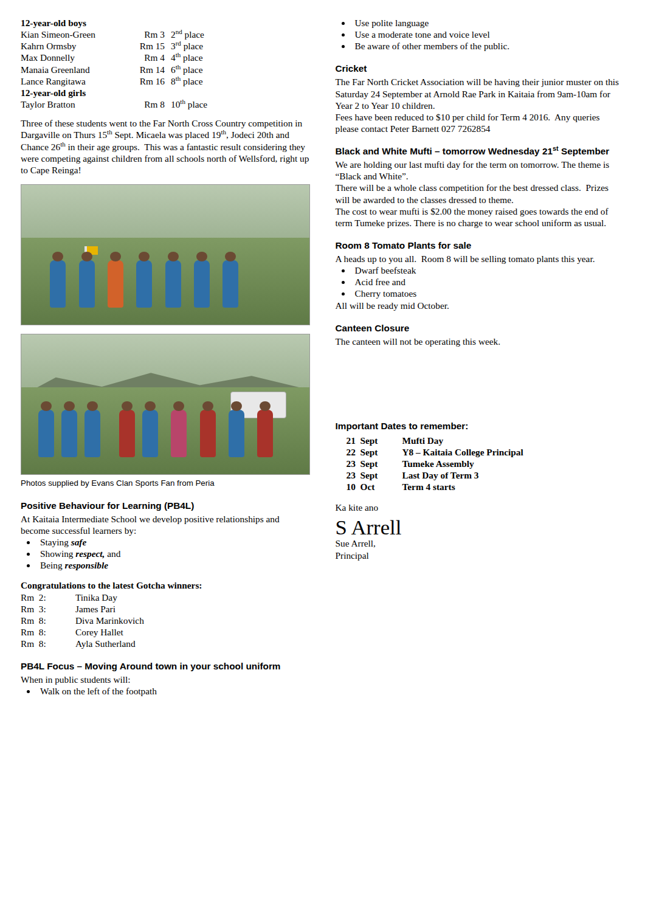12-year-old boys
Kian Simeon-Green Rm 32nd place
Kahrn Ormsby Rm 153rd place
Max Donnelly Rm 44th place
Manaia Greenland Rm 146th place
Lance Rangitawa Rm 168th place
12-year-old girls
Taylor Bratton Rm 810th place
Three of these students went to the Far North Cross Country competition in Dargaville on Thurs 15th Sept. Micaela was placed 19th, Jodeci 20th and Chance 26th in their age groups. This was a fantastic result considering they were competing against children from all schools north of Wellsford, right up to Cape Reinga!
Photos supplied by Evans Clan Sports Fan from Peria
Positive Behaviour for Learning (PB4L)
At Kaitaia Intermediate School we develop positive relationships and become successful learners by:
Staying safe
Showing respect, and
Being responsible
Congratulations to the latest Gotcha winners:
Rm 2: Tinika Day
Rm 3: James Pari
Rm 8: Diva Marinkovich
Rm 8: Corey Hallet
Rm 8: Ayla Sutherland
PB4L Focus – Moving Around town in your school uniform
When in public students will:
Walk on the left of the footpath
Use polite language
Use a moderate tone and voice level
Be aware of other members of the public.
Cricket
The Far North Cricket Association will be having their junior muster on this Saturday 24 September at Arnold Rae Park in Kaitaia from 9am-10am for Year 2 to Year 10 children.
Fees have been reduced to $10 per child for Term 4 2016. Any queries please contact Peter Barnett 027 7262854
Black and White Mufti – tomorrow Wednesday 21st September
We are holding our last mufti day for the term on tomorrow. The theme is “Black and White”.
There will be a whole class competition for the best dressed class. Prizes will be awarded to the classes dressed to theme.
The cost to wear mufti is $2.00 the money raised goes towards the end of term Tumeke prizes. There is no charge to wear school uniform as usual.
Room 8 Tomato Plants for sale
A heads up to you all. Room 8 will be selling tomato plants this year.
Dwarf beefsteak
Acid free and
Cherry tomatoes
All will be ready mid October.
Canteen Closure
The canteen will not be operating this week.
Important Dates to remember:
21 Sept Mufti Day
22 Sept Y8 – Kaitaia College Principal
23 Sept Tumeke Assembly
23 Sept Last Day of Term 3
10 Oct Term 4 starts
Ka kite ano
S Arrell
Sue Arrell,
Principal